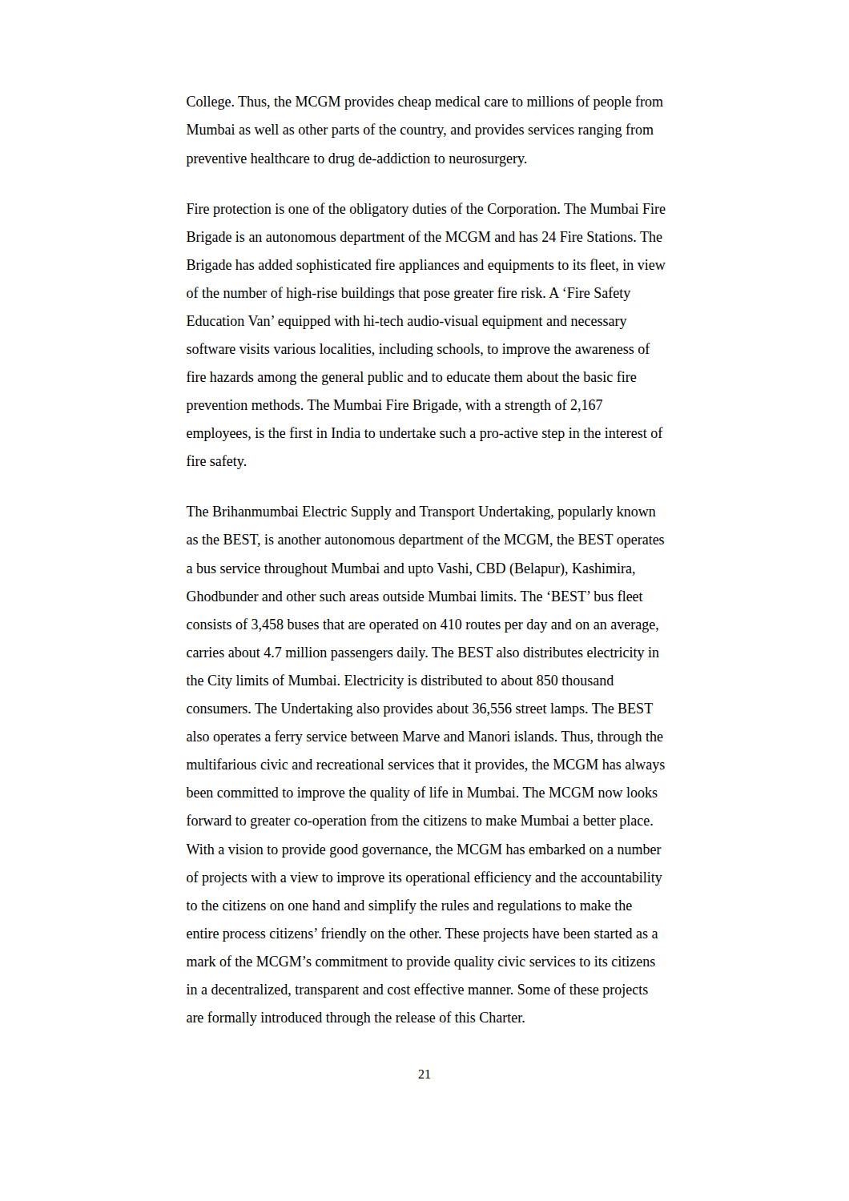College. Thus, the MCGM provides cheap medical care to millions of people from Mumbai as well as other parts of the country, and provides services ranging from preventive healthcare to drug de-addiction to neurosurgery.
Fire protection is one of the obligatory duties of the Corporation. The Mumbai Fire Brigade is an autonomous department of the MCGM and has 24 Fire Stations. The Brigade has added sophisticated fire appliances and equipments to its fleet, in view of the number of high-rise buildings that pose greater fire risk. A ‘Fire Safety Education Van’ equipped with hi-tech audio-visual equipment and necessary software visits various localities, including schools, to improve the awareness of fire hazards among the general public and to educate them about the basic fire prevention methods. The Mumbai Fire Brigade, with a strength of 2,167 employees, is the first in India to undertake such a pro-active step in the interest of fire safety.
The Brihanmumbai Electric Supply and Transport Undertaking, popularly known as the BEST, is another autonomous department of the MCGM, the BEST operates a bus service throughout Mumbai and upto Vashi, CBD (Belapur), Kashimira, Ghodbunder and other such areas outside Mumbai limits. The ‘BEST’ bus fleet consists of 3,458 buses that are operated on 410 routes per day and on an average, carries about 4.7 million passengers daily. The BEST also distributes electricity in the City limits of Mumbai. Electricity is distributed to about 850 thousand consumers. The Undertaking also provides about 36,556 street lamps. The BEST also operates a ferry service between Marve and Manori islands. Thus, through the multifarious civic and recreational services that it provides, the MCGM has always been committed to improve the quality of life in Mumbai. The MCGM now looks forward to greater co-operation from the citizens to make Mumbai a better place. With a vision to provide good governance, the MCGM has embarked on a number of projects with a view to improve its operational efficiency and the accountability to the citizens on one hand and simplify the rules and regulations to make the entire process citizens’ friendly on the other. These projects have been started as a mark of the MCGM’s commitment to provide quality civic services to its citizens in a decentralized, transparent and cost effective manner. Some of these projects are formally introduced through the release of this Charter.
21